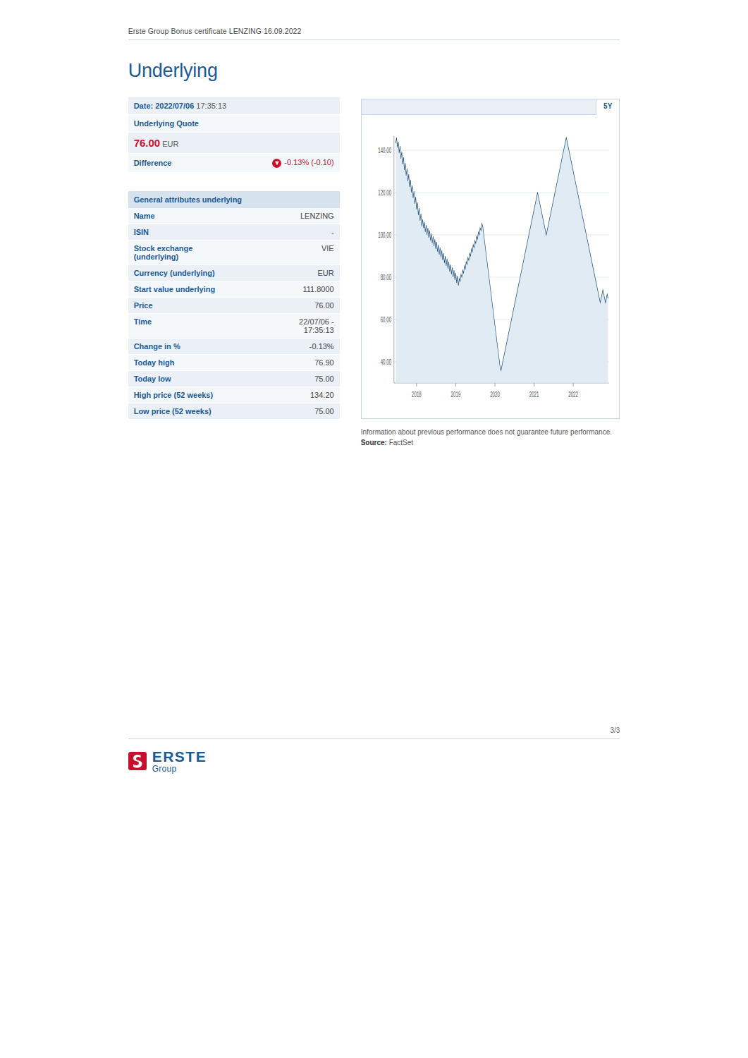Erste Group Bonus certificate LENZING 16.09.2022
Underlying
| Date: 2022/07/06 17:35:13 |
| Underlying Quote |
| 76.00 EUR |
| Difference | ▼ -0.13% (-0.10) |
General attributes underlying
| Name | LENZING |
| ISIN | - |
| Stock exchange (underlying) | VIE |
| Currency (underlying) | EUR |
| Start value underlying | 111.8000 |
| Price | 76.00 |
| Time | 22/07/06 - 17:35:13 |
| Change in % | -0.13% |
| Today high | 76.90 |
| Today low | 75.00 |
| High price (52 weeks) | 134.20 |
| Low price (52 weeks) | 75.00 |
5Y
140.00 120.00 100.00 80.00 60.00 40.00 2018 2019 2020 2021 2022
Information about previous performance does not guarantee future performance.
Source: FactSet
3/3
ERSTE
Group